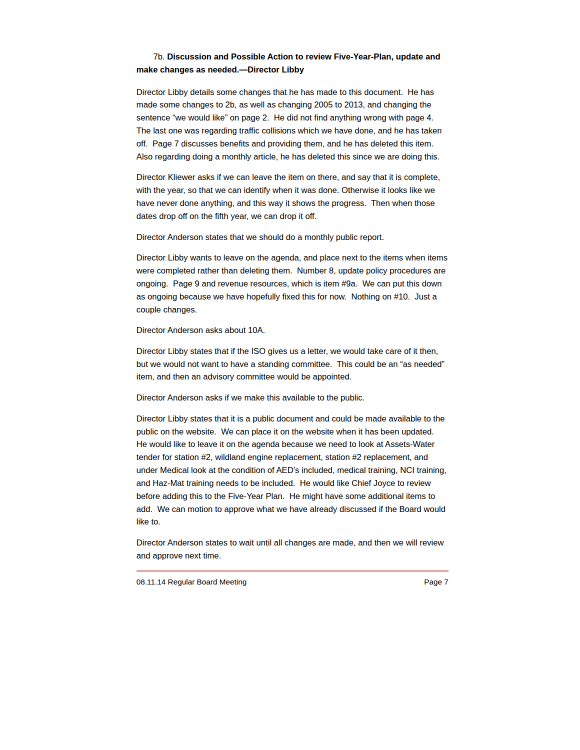7b. Discussion and Possible Action to review Five-Year-Plan, update and make changes as needed.—Director Libby
Director Libby details some changes that he has made to this document. He has made some changes to 2b, as well as changing 2005 to 2013, and changing the sentence “we would like” on page 2. He did not find anything wrong with page 4. The last one was regarding traffic collisions which we have done, and he has taken off. Page 7 discusses benefits and providing them, and he has deleted this item. Also regarding doing a monthly article, he has deleted this since we are doing this.
Director Kliewer asks if we can leave the item on there, and say that it is complete, with the year, so that we can identify when it was done. Otherwise it looks like we have never done anything, and this way it shows the progress. Then when those dates drop off on the fifth year, we can drop it off.
Director Anderson states that we should do a monthly public report.
Director Libby wants to leave on the agenda, and place next to the items when items were completed rather than deleting them. Number 8, update policy procedures are ongoing. Page 9 and revenue resources, which is item #9a. We can put this down as ongoing because we have hopefully fixed this for now. Nothing on #10. Just a couple changes.
Director Anderson asks about 10A.
Director Libby states that if the ISO gives us a letter, we would take care of it then, but we would not want to have a standing committee. This could be an “as needed” item, and then an advisory committee would be appointed.
Director Anderson asks if we make this available to the public.
Director Libby states that it is a public document and could be made available to the public on the website. We can place it on the website when it has been updated. He would like to leave it on the agenda because we need to look at Assets-Water tender for station #2, wildland engine replacement, station #2 replacement, and under Medical look at the condition of AED’s included, medical training, NCI training, and Haz-Mat training needs to be included. He would like Chief Joyce to review before adding this to the Five-Year Plan. He might have some additional items to add. We can motion to approve what we have already discussed if the Board would like to.
Director Anderson states to wait until all changes are made, and then we will review and approve next time.
08.11.14 Regular Board Meeting
Page 7